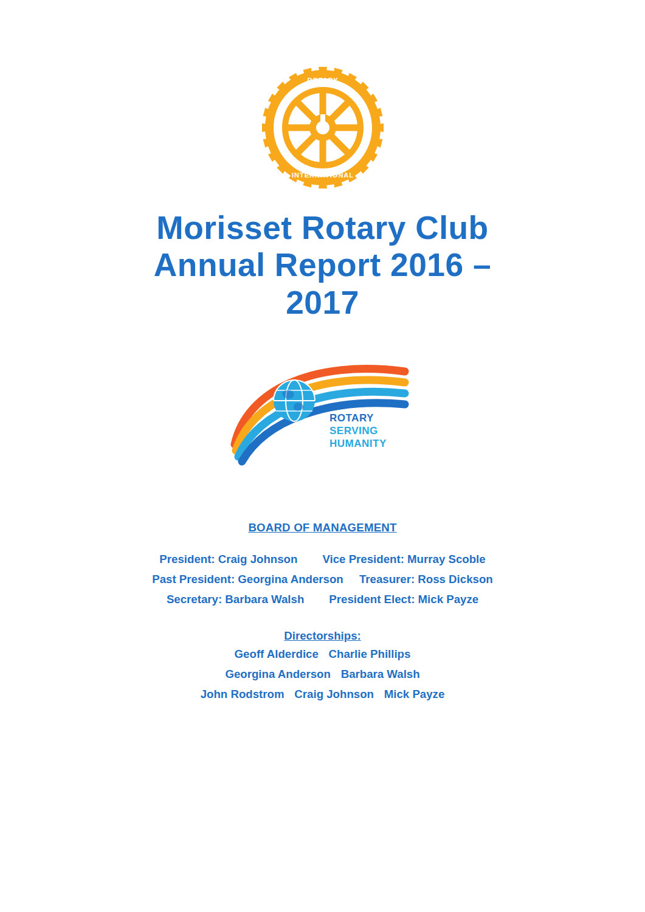ROTARY INTERNATIONAL
Morisset Rotary Club Annual Report 2016 – 2017
ROTARY SERVING HUMANITY
BOARD OF MANAGEMENT
President: Craig Johnson Vice President: Murray Scoble
Past President: Georgina Anderson Treasurer: Ross Dickson
Secretary: Barbara Walsh President Elect: Mick Payze
Directorships:
Geoff Alderdice Charlie Phillips
Georgina Anderson Barbara Walsh
John Rodstrom Craig Johnson Mick Payze